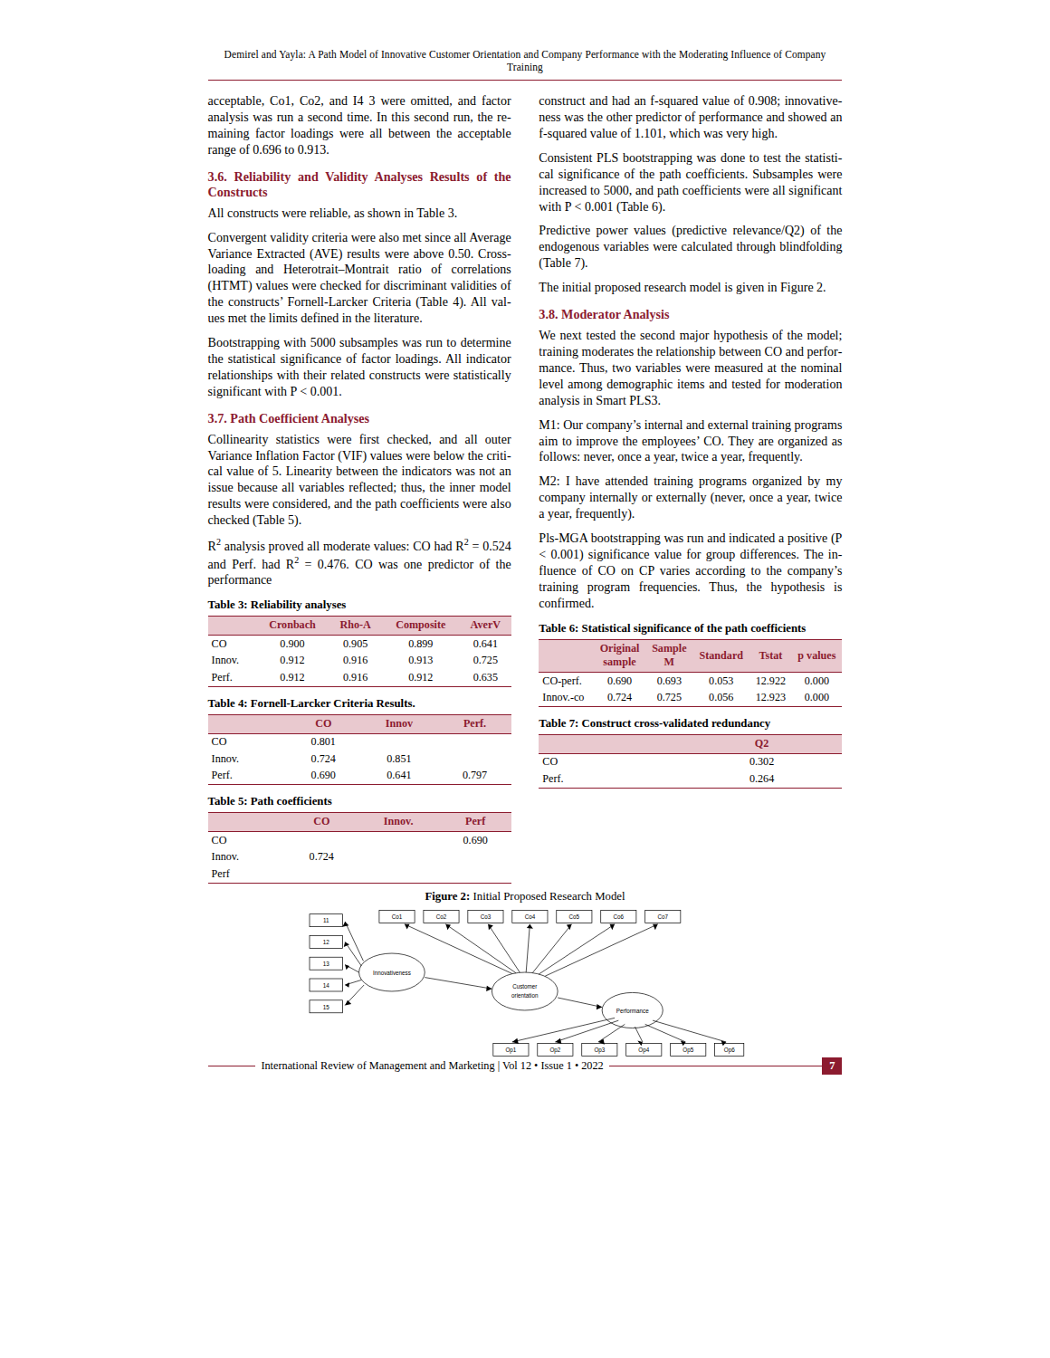Demirel and Yayla: A Path Model of Innovative Customer Orientation and Company Performance with the Moderating Influence of Company Training
acceptable, Co1, Co2, and I4 3 were omitted, and factor analysis was run a second time. In this second run, the remaining factor loadings were all between the acceptable range of 0.696 to 0.913.
3.6. Reliability and Validity Analyses Results of the Constructs
All constructs were reliable, as shown in Table 3.
Convergent validity criteria were also met since all Average Variance Extracted (AVE) results were above 0.50. Cross-loading and Heterotrait–Montrait ratio of correlations (HTMT) values were checked for discriminant validities of the constructs’ Fornell-Larcker Criteria (Table 4). All values met the limits defined in the literature.
Bootstrapping with 5000 subsamples was run to determine the statistical significance of factor loadings. All indicator relationships with their related constructs were statistically significant with P < 0.001.
3.7. Path Coefficient Analyses
Collinearity statistics were first checked, and all outer Variance Inflation Factor (VIF) values were below the critical value of 5. Linearity between the indicators was not an issue because all variables reflected; thus, the inner model results were considered, and the path coefficients were also checked (Table 5).
R2 analysis proved all moderate values: CO had R2 = 0.524 and Perf. had R2 = 0.476. CO was one predictor of the performance
Table 3: Reliability analyses
| | Cronbach | Rho-A | Composite | AverV |
| --- | --- | --- | --- | --- |
| CO | 0.900 | 0.905 | 0.899 | 0.641 |
| Innov. | 0.912 | 0.916 | 0.913 | 0.725 |
| Perf. | 0.912 | 0.916 | 0.912 | 0.635 |
Table 4: Fornell-Larcker Criteria Results.
| | CO | Innov | Perf. |
| --- | --- | --- | --- |
| CO | 0.801 | | |
| Innov. | 0.724 | 0.851 | |
| Perf. | 0.690 | 0.641 | 0.797 |
Table 5: Path coefficients
| | CO | Innov. | Perf |
| --- | --- | --- | --- |
| CO | | | 0.690 |
| Innov. | 0.724 | | |
| Perf | | | |
construct and had an f-squared value of 0.908; innovativeness was the other predictor of performance and showed an f-squared value of 1.101, which was very high.
Consistent PLS bootstrapping was done to test the statistical significance of the path coefficients. Subsamples were increased to 5000, and path coefficients were all significant with P < 0.001 (Table 6).
Predictive power values (predictive relevance/Q2) of the endogenous variables were calculated through blindfolding (Table 7).
The initial proposed research model is given in Figure 2.
3.8. Moderator Analysis
We next tested the second major hypothesis of the model; training moderates the relationship between CO and performance. Thus, two variables were measured at the nominal level among demographic items and tested for moderation analysis in Smart PLS3.
M1: Our company’s internal and external training programs aim to improve the employees’ CO. They are organized as follows: never, once a year, twice a year, frequently.
M2: I have attended training programs organized by my company internally or externally (never, once a year, twice a year, frequently).
Pls-MGA bootstrapping was run and indicated a positive (P < 0.001) significance value for group differences. The influence of CO on CP varies according to the company’s training program frequencies. Thus, the hypothesis is confirmed.
Table 6: Statistical significance of the path coefficients
| | Original sample | Sample M | Standard | Tstat | p values |
| --- | --- | --- | --- | --- | --- |
| CO-perf. | 0.690 | 0.693 | 0.053 | 12.922 | 0.000 |
| Innov.-co | 0.724 | 0.725 | 0.056 | 12.923 | 0.000 |
Table 7: Construct cross-validated redundancy
| | Q2 |
| --- | --- |
| CO | 0.302 |
| Perf. | 0.264 |
Figure 2: Initial Proposed Research Model
11 12 13 14 15 Co1 Co2 Co3 Co4 Co5 Co6 Co7 Op1 Op2 Op3 Op4 Op5 Op6 Innovativeness Customer orientation Performance
International Review of Management and Marketing | Vol 12 • Issue 1 • 2022
7